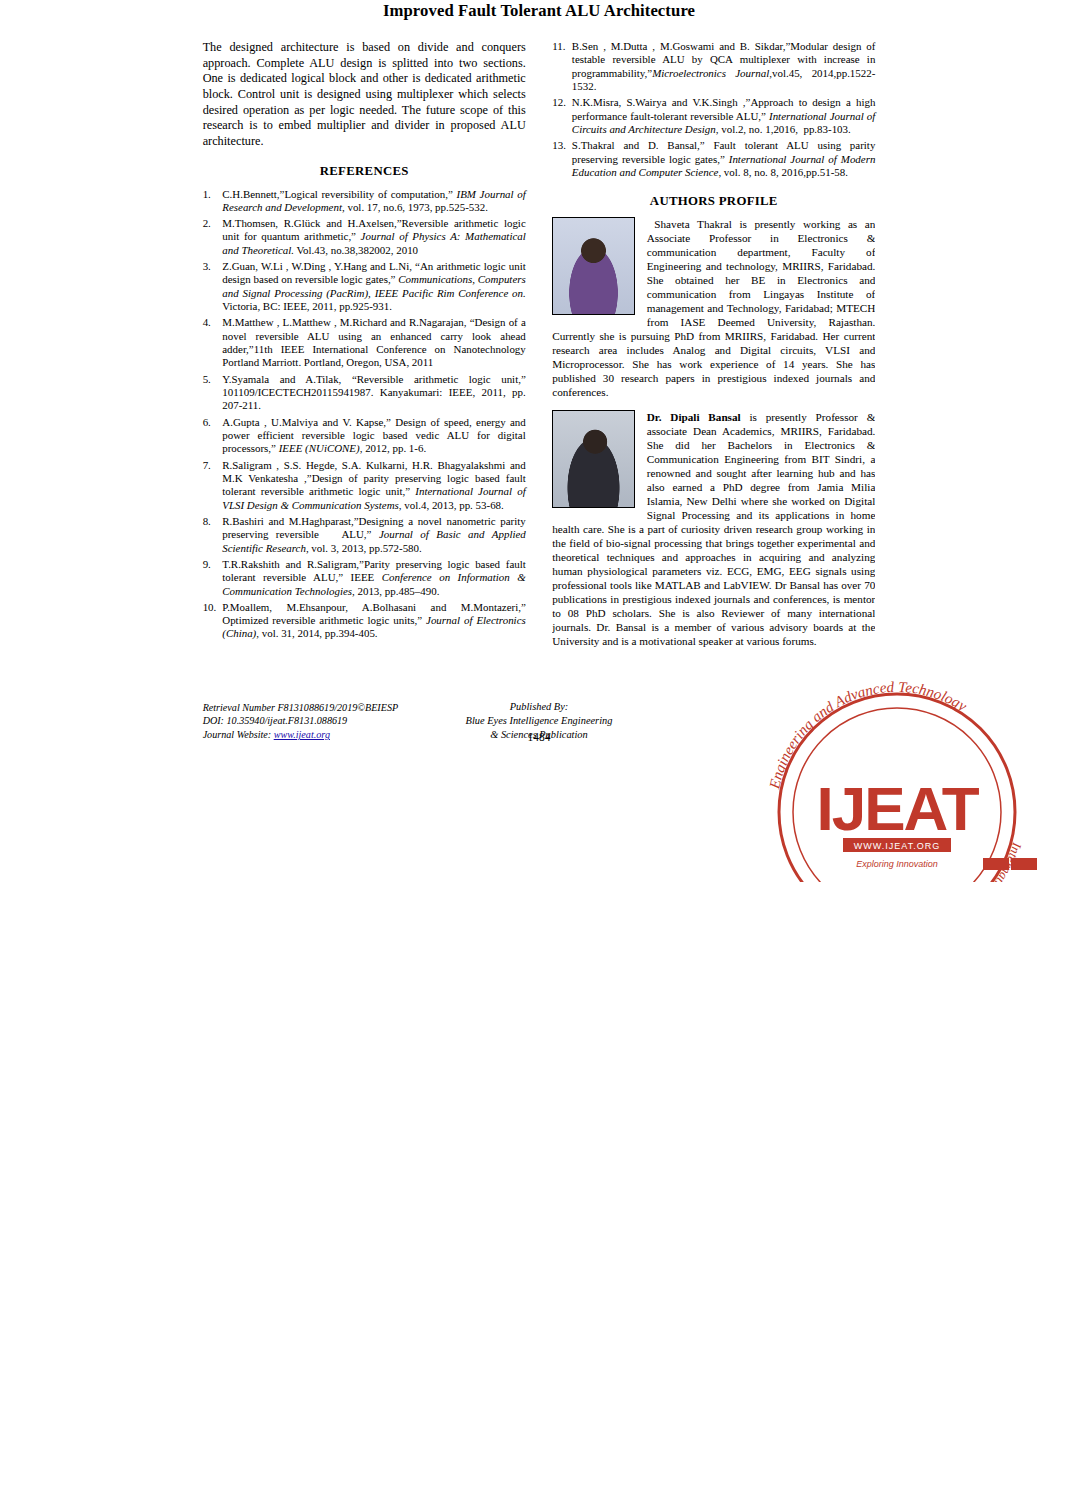Improved Fault Tolerant ALU Architecture
The designed architecture is based on divide and conquers approach. Complete ALU design is splitted into two sections. One is dedicated logical block and other is dedicated arithmetic block. Control unit is designed using multiplexer which selects desired operation as per logic needed. The future scope of this research is to embed multiplier and divider in proposed ALU architecture.
REFERENCES
C.H.Bennett,”Logical reversibility of computation,” IBM Journal of Research and Development, vol. 17, no.6, 1973, pp.525-532.
M.Thomsen, R.Glück and H.Axelsen,”Reversible arithmetic logic unit for quantum arithmetic,” Journal of Physics A: Mathematical and Theoretical. Vol.43, no.38,382002, 2010
Z.Guan, W.Li , W.Ding , Y.Hang and L.Ni, “An arithmetic logic unit design based on reversible logic gates,” Communications, Computers and Signal Processing (PacRim), IEEE Pacific Rim Conference on. Victoria, BC: IEEE, 2011, pp.925-931.
M.Matthew , L.Matthew , M.Richard and R.Nagarajan, “Design of a novel reversible ALU using an enhanced carry look ahead adder,”11th IEEE International Conference on Nanotechnology Portland Marriott. Portland, Oregon, USA, 2011
Y.Syamala and A.Tilak, “Reversible arithmetic logic unit,” 101109/ICECTECH20115941987. Kanyakumari: IEEE, 2011, pp. 207-211.
A.Gupta , U.Malviya and V. Kapse,” Design of speed, energy and power efficient reversible logic based vedic ALU for digital processors,” IEEE (NUiCONE), 2012, pp. 1-6.
R.Saligram , S.S. Hegde, S.A. Kulkarni, H.R. Bhagyalakshmi and M.K Venkatesha ,”Design of parity preserving logic based fault tolerant reversible arithmetic logic unit,” International Journal of VLSI Design & Communication Systems, vol.4, 2013, pp. 53-68.
R.Bashiri and M.Haghparast,”Designing a novel nanometric parity preserving reversible ALU,” Journal of Basic and Applied Scientific Research, vol. 3, 2013, pp.572-580.
T.R.Rakshith and R.Saligram,”Parity preserving logic based fault tolerant reversible ALU,” IEEE Conference on Information & Communication Technologies, 2013, pp.485–490.
P.Moallem, M.Ehsanpour, A.Bolhasani and M.Montazeri,” Optimized reversible arithmetic logic units,” Journal of Electronics (China), vol. 31, 2014, pp.394-405.
B.Sen , M.Dutta , M.Goswami and B. Sikdar,”Modular design of testable reversible ALU by QCA multiplexer with increase in programmability,”Microelectronics Journal,vol.45, 2014,pp.1522-1532.
N.K.Misra, S.Wairya and V.K.Singh ,”Approach to design a high performance fault-tolerant reversible ALU,” International Journal of Circuits and Architecture Design, vol.2, no. 1,2016, pp.83-103.
S.Thakral and D. Bansal,” Fault tolerant ALU using parity preserving reversible logic gates,” International Journal of Modern Education and Computer Science, vol. 8, no. 8, 2016,pp.51-58.
AUTHORS PROFILE
Shaveta Thakral is presently working as an Associate Professor in Electronics & communication department, Faculty of Engineering and technology, MRIIRS, Faridabad. She obtained her BE in Electronics and communication from Lingayas Institute of management and Technology, Faridabad; MTECH from IASE Deemed University, Rajasthan. Currently she is pursuing PhD from MRIIRS, Faridabad. Her current research area includes Analog and Digital circuits, VLSI and Microprocessor. She has work experience of 14 years. She has published 30 research papers in prestigious indexed journals and conferences.
Dr. Dipali Bansal is presently Professor & associate Dean Academics, MRIIRS, Faridabad. She did her Bachelors in Electronics & Communication Engineering from BIT Sindri, a renowned and sought after learning hub and has also earned a PhD degree from Jamia Milia Islamia, New Delhi where she worked on Digital Signal Processing and its applications in home health care. She is a part of curiosity driven research group working in the field of bio-signal processing that brings together experimental and theoretical techniques and approaches in acquiring and analyzing human physiological parameters viz. ECG, EMG, EEG signals using professional tools like MATLAB and LabVIEW. Dr Bansal has over 70 publications in prestigious indexed journals and conferences, is mentor to 08 PhD scholars. She is also Reviewer of many international journals. Dr. Bansal is a member of various advisory boards at the University and is a motivational speaker at various forums.
Retrieval Number F8131088619/2019©BEIESP
DOI: 10.35940/ijeat.F8131.088619
Journal Website: www.ijeat.org
Published By:
Blue Eyes Intelligence Engineering
& Sciences Publication
1484
Engineering and Advanced Technology International Journal of IJEAT WWW.IJEAT.ORG Exploring Innovation